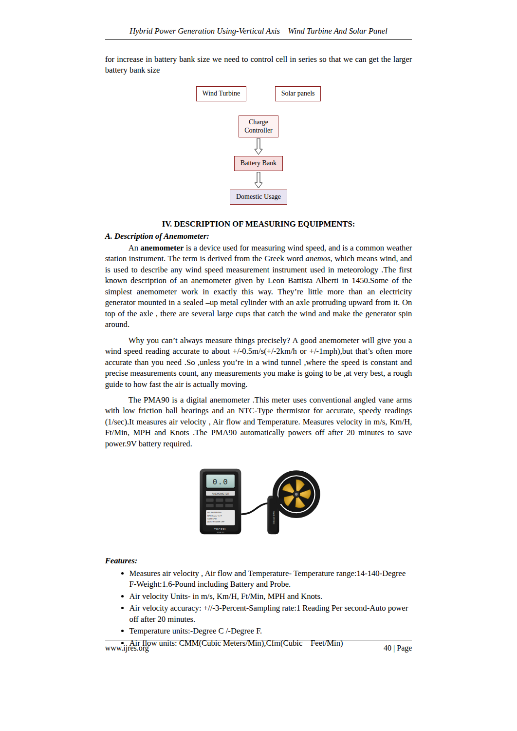Hybrid Power Generation Using-Vertical Axis Wind Turbine And Solar Panel
for increase in battery bank size we need to control cell in series so that we can get the larger battery bank size
Wind Turbine
Solar panels
Charge
Controller
Battery Bank
Domestic Usage
IV. DESCRIPTION OF MEASURING EQUIPMENTS:
A. Description of Anemometer:
An anemometer is a device used for measuring wind speed, and is a common weather station instrument. The term is derived from the Greek word anemos, which means wind, and is used to describe any wind speed measurement instrument used in meteorology .The first known description of an anemometer given by Leon Battista Alberti in 1450.Some of the simplest anemometer work in exactly this way. They’re little more than an electricity generator mounted in a sealed –up metal cylinder with an axle protruding upward from it. On top of the axle , there are several large cups that catch the wind and make the generator spin around.
Why you can’t always measure things precisely? A good anemometer will give you a wind speed reading accurate to about +/-0.5m/s(+/-2km/h or +/-1mph),but that’s often more accurate than you need .So ,unless you’re in a wind tunnel ,where the speed is constant and precise measurements count, any measurements you make is going to be ,at very best, a rough guide to how fast the air is actually moving.
The PMA90 is a digital anemometer .This meter uses conventional angled vane arms with low friction ball bearings and an NTC-Type thermistor for accurate, speedy readings (1/sec).It measures air velocity , Air flow and Temperature. Measures velocity in m/s, Km/H, Ft/Min, MPH and Knots .The PMA90 automatically powers off after 20 minutes to save power.9V battery required.
0.0 ANEMOMETER m/s Km/H Ft/Min MPH Knots °C °F CMM CFM AUTO POWER OFF TECPEL PMA 90 VANE PROBE
Features:
Measures air velocity , Air flow and Temperature- Temperature range:14-140-Degree F-Weight:1.6-Pound including Battery and Probe.
Air velocity Units- in m/s, Km/H, Ft/Min, MPH and Knots.
Air velocity accuracy: +//-3-Percent-Sampling rate:1 Reading Per second-Auto power off after 20 minutes.
Temperature units:-Degree C /-Degree F.
Air flow units: CMM(Cubic Meters/Min),Cfm(Cubic – Feet/Min)
www.ijres.org 40 | Page